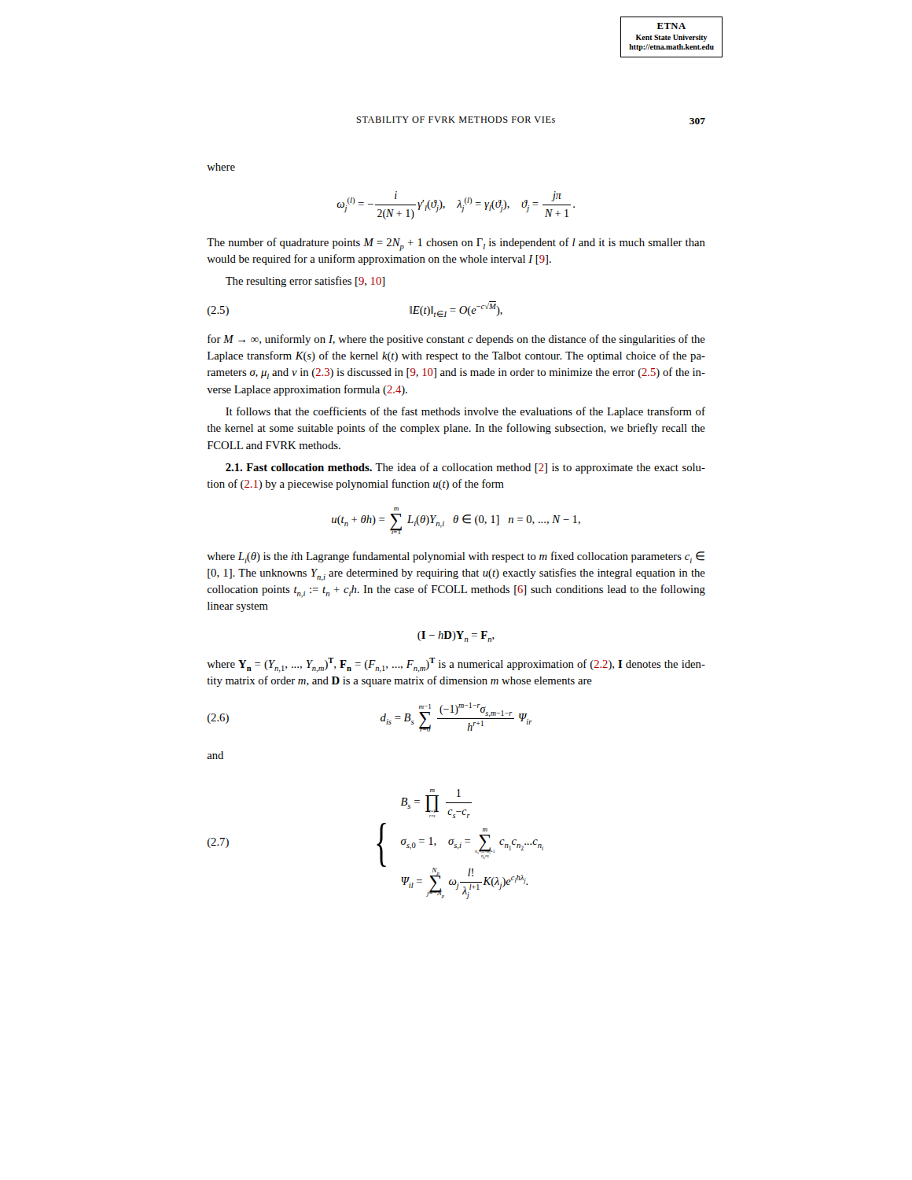ETNA
Kent State University
http://etna.math.kent.edu
STABILITY OF FVRK METHODS FOR VIEs 307
where
ωj(l) = −i 2(N + 1) γ′l(ϑj), λj(l) = γl(ϑj), ϑj = jπ N + 1.
The number of quadrature points M = 2Np + 1 chosen on Γl is independent of l and it is much smaller than would be required for a uniform approximation on the whole interval I [9].
The resulting error satisfies [9, 10]
(2.5) ‖E(t)‖t∈I = O(e−c√M),
for M → ∞, uniformly on I, where the positive constant c depends on the distance of the singularities of the Laplace transform K(s) of the kernel k(t) with respect to the Talbot contour. The optimal choice of the parameters σ, μl and ν in (2.3) is discussed in [9, 10] and is made in order to minimize the error (2.5) of the inverse Laplace approximation formula (2.4).
It follows that the coefficients of the fast methods involve the evaluations of the Laplace transform of the kernel at some suitable points of the complex plane. In the following subsection, we briefly recall the FCOLL and FVRK methods.
2.1. Fast collocation methods. The idea of a collocation method [2] is to approximate the exact solution of (2.1) by a piecewise polynomial function u(t) of the form
u(tn + θh) = m∑i=1 Li(θ)Yn,i θ ∈ (0, 1] n = 0, ..., N − 1,
where Li(θ) is the ith Lagrange fundamental polynomial with respect to m fixed collocation parameters ci ∈ [0, 1]. The unknowns Yn,i are determined by requiring that u(t) exactly satisfies the integral equation in the collocation points tn,i := tn + cih. In the case of FCOLL methods [6] such conditions lead to the following linear system
(I − hD)Yn = Fn,
where Yn = (Yn,1, ..., Yn,m)T, Fn = (Fn,1, ..., Fn,m)T is a numerical approximation of (2.2), I denotes the identity matrix of order m, and D is a square matrix of dimension m whose elements are
(2.6) dis = Bs m−1∑r=0 (−1)m−1−rσs,m−1−r hr+1 Ψir
and
(2.7) {
Bs = m∏r=1 r≠s 1 cs−cr
σs,0 = 1, σs,i = m∑n1<...<ni=1 nk≠s cn1cn2...cni
Ψil = Np∑j=−Np ωjl!λjl+1 K(λj)ecihλj.